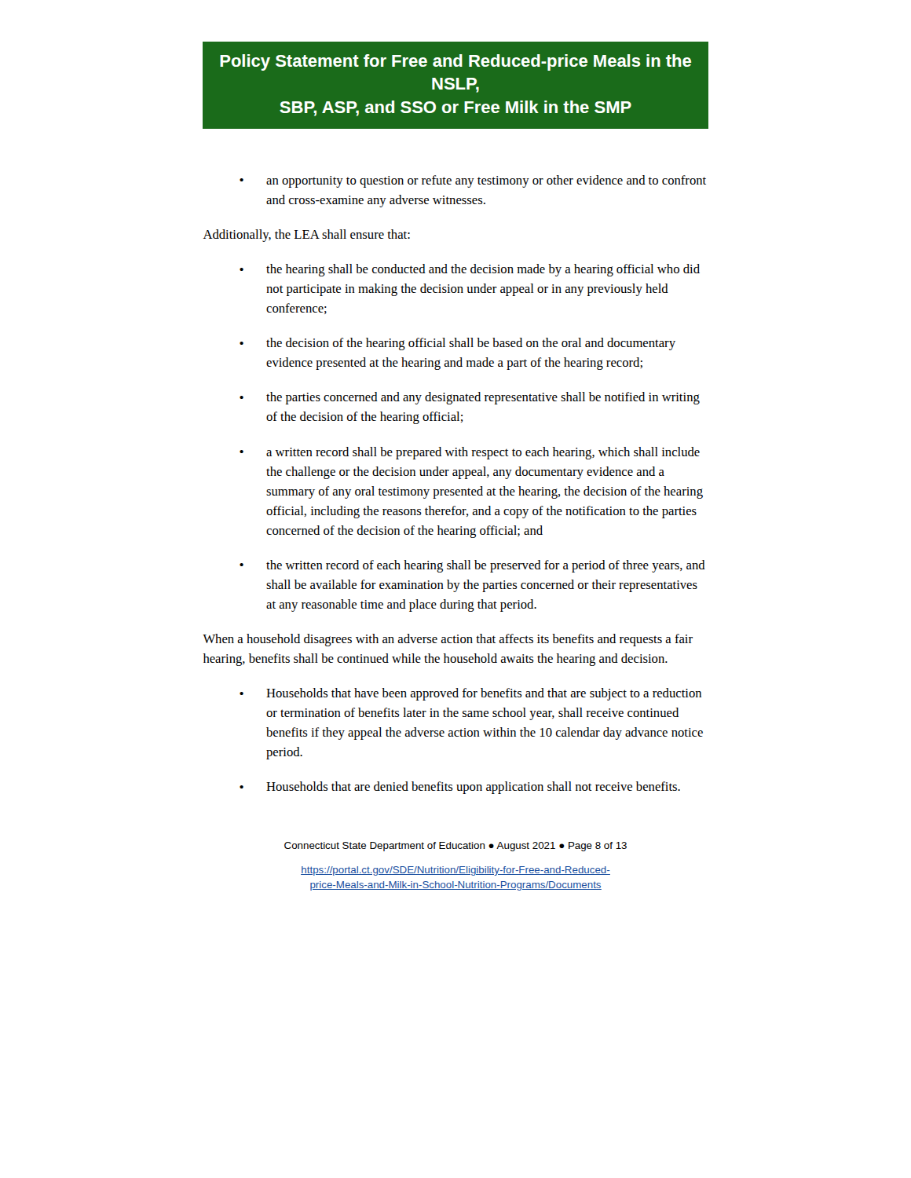Policy Statement for Free and Reduced-price Meals in the NSLP,
SBP, ASP, and SSO or Free Milk in the SMP
an opportunity to question or refute any testimony or other evidence and to confront and cross-examine any adverse witnesses.
Additionally, the LEA shall ensure that:
the hearing shall be conducted and the decision made by a hearing official who did not participate in making the decision under appeal or in any previously held conference;
the decision of the hearing official shall be based on the oral and documentary evidence presented at the hearing and made a part of the hearing record;
the parties concerned and any designated representative shall be notified in writing of the decision of the hearing official;
a written record shall be prepared with respect to each hearing, which shall include the challenge or the decision under appeal, any documentary evidence and a summary of any oral testimony presented at the hearing, the decision of the hearing official, including the reasons therefor, and a copy of the notification to the parties concerned of the decision of the hearing official; and
the written record of each hearing shall be preserved for a period of three years, and shall be available for examination by the parties concerned or their representatives at any reasonable time and place during that period.
When a household disagrees with an adverse action that affects its benefits and requests a fair hearing, benefits shall be continued while the household awaits the hearing and decision.
Households that have been approved for benefits and that are subject to a reduction or termination of benefits later in the same school year, shall receive continued benefits if they appeal the adverse action within the 10 calendar day advance notice period.
Households that are denied benefits upon application shall not receive benefits.
Connecticut State Department of Education ● August 2021 ● Page 8 of 13
https://portal.ct.gov/SDE/Nutrition/Eligibility-for-Free-and-Reduced-
price-Meals-and-Milk-in-School-Nutrition-Programs/Documents